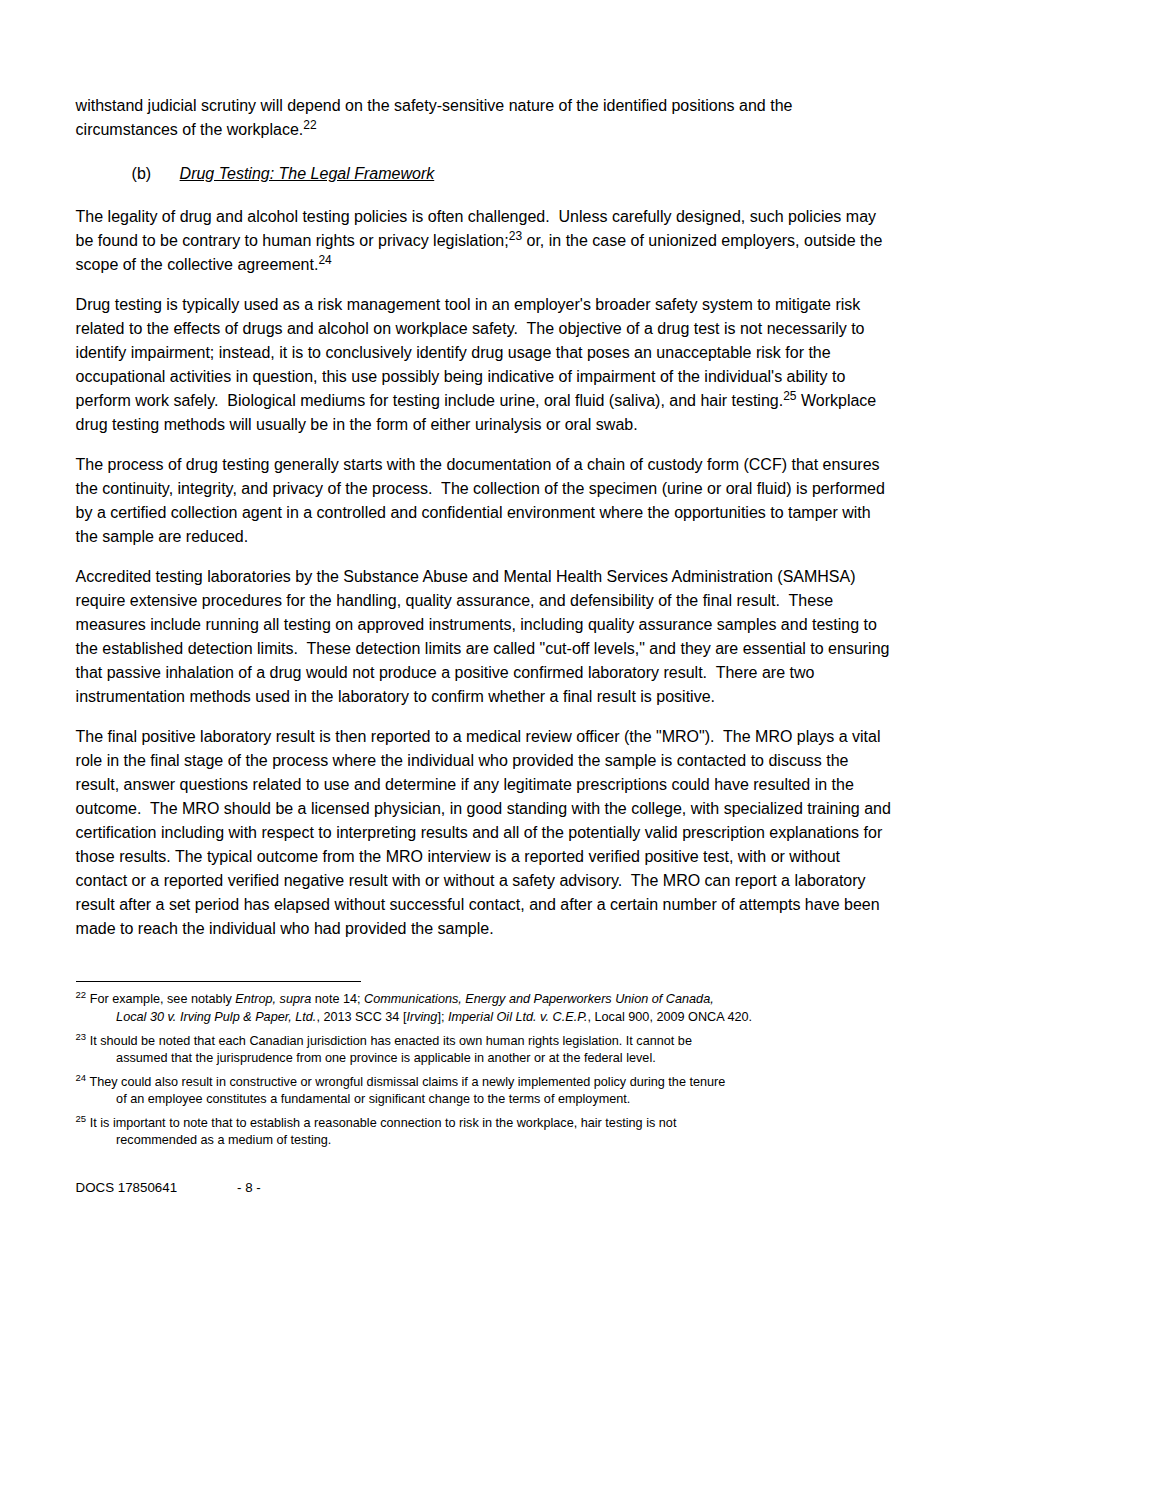withstand judicial scrutiny will depend on the safety-sensitive nature of the identified positions and the circumstances of the workplace.22
(b) Drug Testing: The Legal Framework
The legality of drug and alcohol testing policies is often challenged. Unless carefully designed, such policies may be found to be contrary to human rights or privacy legislation;23 or, in the case of unionized employers, outside the scope of the collective agreement.24
Drug testing is typically used as a risk management tool in an employer's broader safety system to mitigate risk related to the effects of drugs and alcohol on workplace safety. The objective of a drug test is not necessarily to identify impairment; instead, it is to conclusively identify drug usage that poses an unacceptable risk for the occupational activities in question, this use possibly being indicative of impairment of the individual's ability to perform work safely. Biological mediums for testing include urine, oral fluid (saliva), and hair testing.25 Workplace drug testing methods will usually be in the form of either urinalysis or oral swab.
The process of drug testing generally starts with the documentation of a chain of custody form (CCF) that ensures the continuity, integrity, and privacy of the process. The collection of the specimen (urine or oral fluid) is performed by a certified collection agent in a controlled and confidential environment where the opportunities to tamper with the sample are reduced.
Accredited testing laboratories by the Substance Abuse and Mental Health Services Administration (SAMHSA) require extensive procedures for the handling, quality assurance, and defensibility of the final result. These measures include running all testing on approved instruments, including quality assurance samples and testing to the established detection limits. These detection limits are called "cut-off levels," and they are essential to ensuring that passive inhalation of a drug would not produce a positive confirmed laboratory result. There are two instrumentation methods used in the laboratory to confirm whether a final result is positive.
The final positive laboratory result is then reported to a medical review officer (the "MRO"). The MRO plays a vital role in the final stage of the process where the individual who provided the sample is contacted to discuss the result, answer questions related to use and determine if any legitimate prescriptions could have resulted in the outcome. The MRO should be a licensed physician, in good standing with the college, with specialized training and certification including with respect to interpreting results and all of the potentially valid prescription explanations for those results. The typical outcome from the MRO interview is a reported verified positive test, with or without contact or a reported verified negative result with or without a safety advisory. The MRO can report a laboratory result after a set period has elapsed without successful contact, and after a certain number of attempts have been made to reach the individual who had provided the sample.
22 For example, see notably Entrop, supra note 14; Communications, Energy and Paperworkers Union of Canada, Local 30 v. Irving Pulp & Paper, Ltd., 2013 SCC 34 [Irving]; Imperial Oil Ltd. v. C.E.P., Local 900, 2009 ONCA 420.
23 It should be noted that each Canadian jurisdiction has enacted its own human rights legislation. It cannot beassumed that the jurisprudence from one province is applicable in another or at the federal level.
24 They could also result in constructive or wrongful dismissal claims if a newly implemented policy during the tenureof an employee constitutes a fundamental or significant change to the terms of employment.
25 It is important to note that to establish a reasonable connection to risk in the workplace, hair testing is notrecommended as a medium of testing.
DOCS 17850641 - 8 -